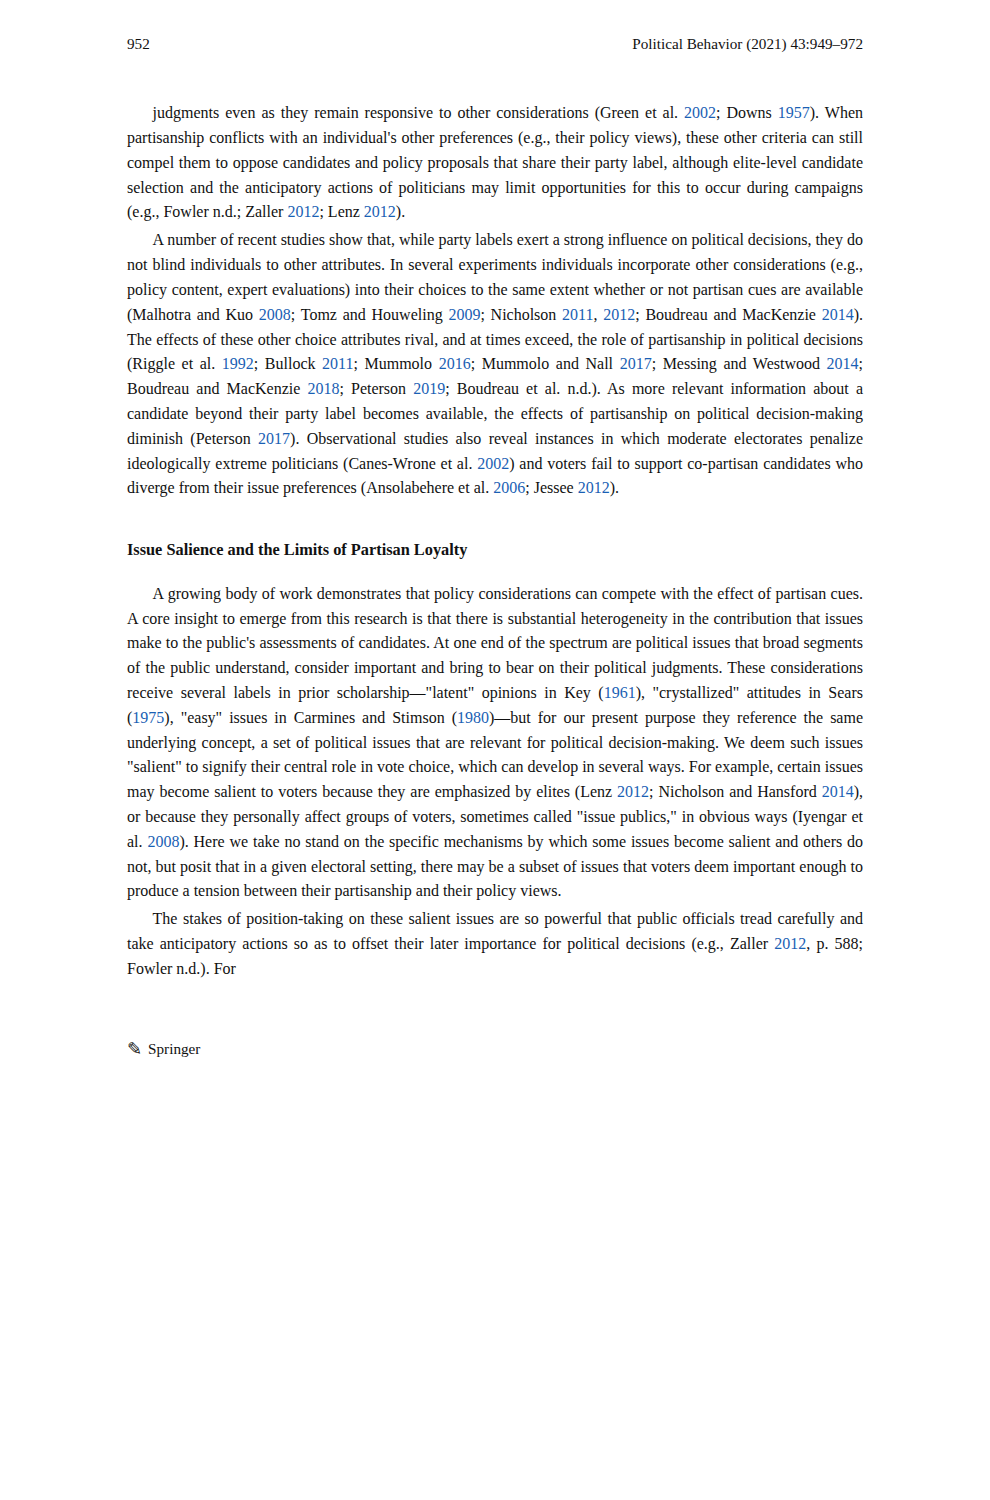952 Political Behavior (2021) 43:949–972
judgments even as they remain responsive to other considerations (Green et al. 2002; Downs 1957). When partisanship conflicts with an individual's other preferences (e.g., their policy views), these other criteria can still compel them to oppose candidates and policy proposals that share their party label, although elite-level candidate selection and the anticipatory actions of politicians may limit opportunities for this to occur during campaigns (e.g., Fowler n.d.; Zaller 2012; Lenz 2012).
A number of recent studies show that, while party labels exert a strong influence on political decisions, they do not blind individuals to other attributes. In several experiments individuals incorporate other considerations (e.g., policy content, expert evaluations) into their choices to the same extent whether or not partisan cues are available (Malhotra and Kuo 2008; Tomz and Houweling 2009; Nicholson 2011, 2012; Boudreau and MacKenzie 2014). The effects of these other choice attributes rival, and at times exceed, the role of partisanship in political decisions (Riggle et al. 1992; Bullock 2011; Mummolo 2016; Mummolo and Nall 2017; Messing and Westwood 2014; Boudreau and MacKenzie 2018; Peterson 2019; Boudreau et al. n.d.). As more relevant information about a candidate beyond their party label becomes available, the effects of partisanship on political decision-making diminish (Peterson 2017). Observational studies also reveal instances in which moderate electorates penalize ideologically extreme politicians (Canes-Wrone et al. 2002) and voters fail to support co-partisan candidates who diverge from their issue preferences (Ansolabehere et al. 2006; Jessee 2012).
Issue Salience and the Limits of Partisan Loyalty
A growing body of work demonstrates that policy considerations can compete with the effect of partisan cues. A core insight to emerge from this research is that there is substantial heterogeneity in the contribution that issues make to the public's assessments of candidates. At one end of the spectrum are political issues that broad segments of the public understand, consider important and bring to bear on their political judgments. These considerations receive several labels in prior scholarship—"latent" opinions in Key (1961), "crystallized" attitudes in Sears (1975), "easy" issues in Carmines and Stimson (1980)—but for our present purpose they reference the same underlying concept, a set of political issues that are relevant for political decision-making. We deem such issues "salient" to signify their central role in vote choice, which can develop in several ways. For example, certain issues may become salient to voters because they are emphasized by elites (Lenz 2012; Nicholson and Hansford 2014), or because they personally affect groups of voters, sometimes called "issue publics," in obvious ways (Iyengar et al. 2008). Here we take no stand on the specific mechanisms by which some issues become salient and others do not, but posit that in a given electoral setting, there may be a subset of issues that voters deem important enough to produce a tension between their partisanship and their policy views.
The stakes of position-taking on these salient issues are so powerful that public officials tread carefully and take anticipatory actions so as to offset their later importance for political decisions (e.g., Zaller 2012, p. 588; Fowler n.d.). For
✎ Springer